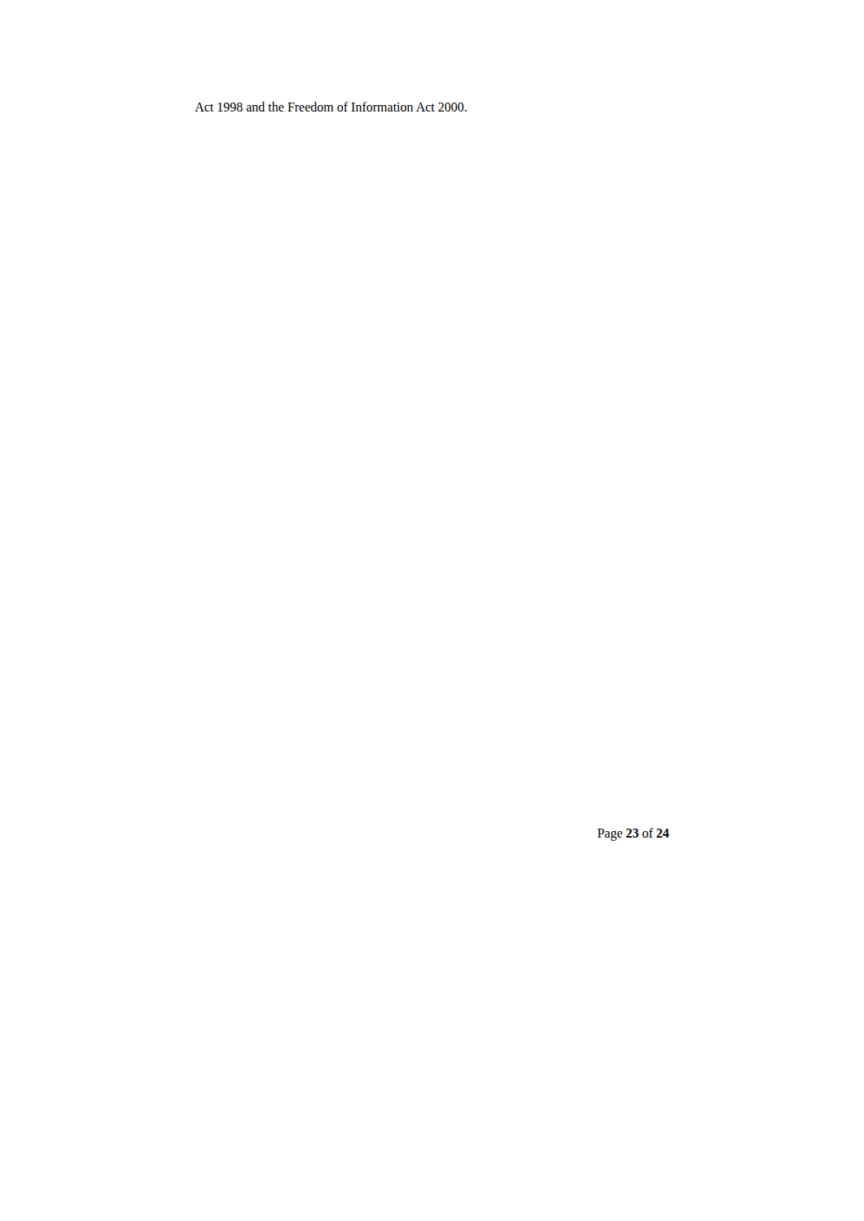Act 1998 and the Freedom of Information Act 2000.
Page 23 of 24